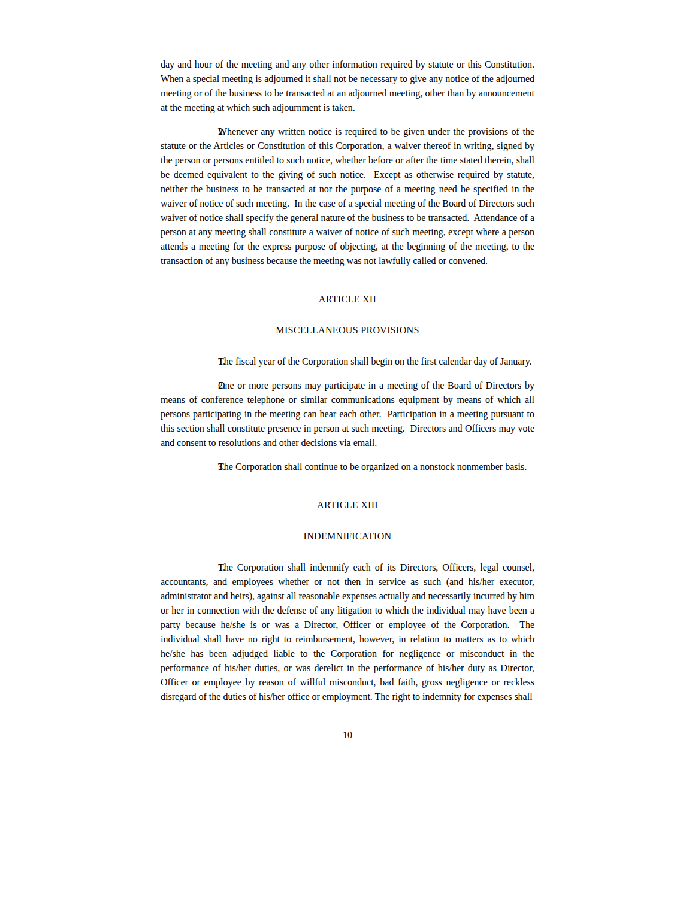day and hour of the meeting and any other information required by statute or this Constitution. When a special meeting is adjourned it shall not be necessary to give any notice of the adjourned meeting or of the business to be transacted at an adjourned meeting, other than by announcement at the meeting at which such adjournment is taken.
2. Whenever any written notice is required to be given under the provisions of the statute or the Articles or Constitution of this Corporation, a waiver thereof in writing, signed by the person or persons entitled to such notice, whether before or after the time stated therein, shall be deemed equivalent to the giving of such notice. Except as otherwise required by statute, neither the business to be transacted at nor the purpose of a meeting need be specified in the waiver of notice of such meeting. In the case of a special meeting of the Board of Directors such waiver of notice shall specify the general nature of the business to be transacted. Attendance of a person at any meeting shall constitute a waiver of notice of such meeting, except where a person attends a meeting for the express purpose of objecting, at the beginning of the meeting, to the transaction of any business because the meeting was not lawfully called or convened.
ARTICLE XII
MISCELLANEOUS PROVISIONS
1. The fiscal year of the Corporation shall begin on the first calendar day of January.
2. One or more persons may participate in a meeting of the Board of Directors by means of conference telephone or similar communications equipment by means of which all persons participating in the meeting can hear each other. Participation in a meeting pursuant to this section shall constitute presence in person at such meeting. Directors and Officers may vote and consent to resolutions and other decisions via email.
3. The Corporation shall continue to be organized on a nonstock nonmember basis.
ARTICLE XIII
INDEMNIFICATION
1. The Corporation shall indemnify each of its Directors, Officers, legal counsel, accountants, and employees whether or not then in service as such (and his/her executor, administrator and heirs), against all reasonable expenses actually and necessarily incurred by him or her in connection with the defense of any litigation to which the individual may have been a party because he/she is or was a Director, Officer or employee of the Corporation. The individual shall have no right to reimbursement, however, in relation to matters as to which he/she has been adjudged liable to the Corporation for negligence or misconduct in the performance of his/her duties, or was derelict in the performance of his/her duty as Director, Officer or employee by reason of willful misconduct, bad faith, gross negligence or reckless disregard of the duties of his/her office or employment. The right to indemnity for expenses shall
10